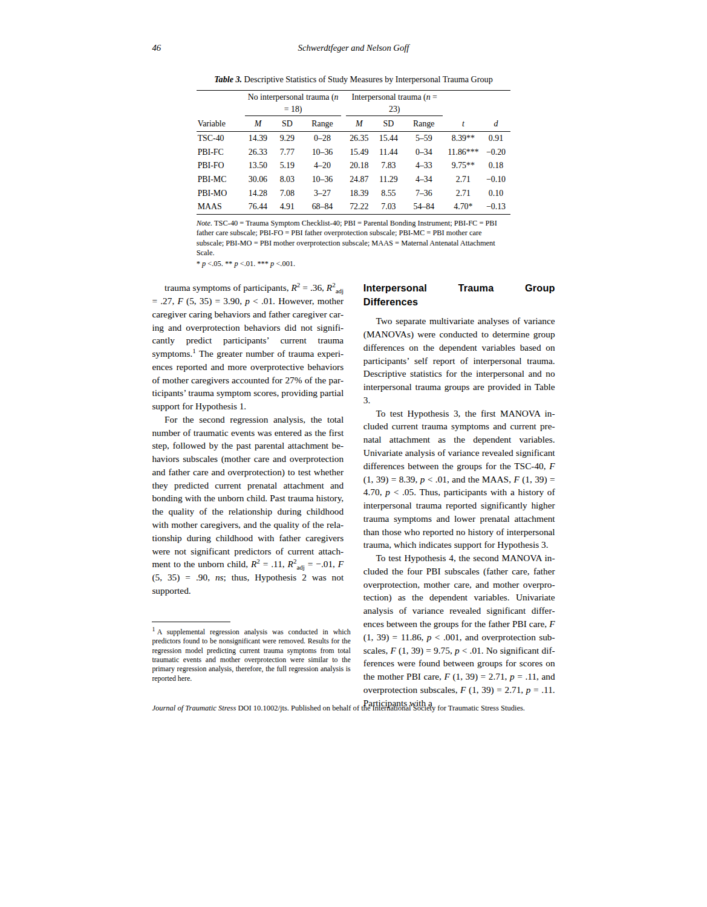46 Schwerdtfeger and Nelson Goff
Table 3. Descriptive Statistics of Study Measures by Interpersonal Trauma Group
| | No interpersonal trauma ( n = 18) | Interpersonal trauma ( n = 23) | | |
| Variable | M | SD | Range | M | SD | Range | t | d |
| TSC-40 | 14.39 | 9.29 | 0–28 | 26.35 | 15.44 | 5–59 | 8.39** | 0.91 |
| PBI-FC | 26.33 | 7.77 | 10–36 | 15.49 | 11.44 | 0–34 | 11.86*** | −0.20 |
| PBI-FO | 13.50 | 5.19 | 4–20 | 20.18 | 7.83 | 4–33 | 9.75** | 0.18 |
| PBI-MC | 30.06 | 8.03 | 10–36 | 24.87 | 11.29 | 4–34 | 2.71 | −0.10 |
| PBI-MO | 14.28 | 7.08 | 3–27 | 18.39 | 8.55 | 7–36 | 2.71 | 0.10 |
| MAAS | 76.44 | 4.91 | 68–84 | 72.22 | 7.03 | 54–84 | 4.70* | −0.13 |
Note. TSC-40 = Trauma Symptom Checklist-40; PBI = Parental Bonding Instrument; PBI-FC = PBI father care subscale; PBI-FO = PBI father overprotection subscale; PBI-MC = PBI mother care subscale; PBI-MO = PBI mother overprotection subscale; MAAS = Maternal Antenatal Attachment Scale.
* p <.05. ** p <.01. *** p <.001.
trauma symptoms of participants, R2 = .36, R2adj = .27, F (5, 35) = 3.90, p < .01. However, mother caregiver caring behaviors and father caregiver caring and overprotection behaviors did not significantly predict participants’ current trauma symptoms.1 The greater number of trauma experiences reported and more overprotective behaviors of mother caregivers accounted for 27% of the participants’ trauma symptom scores, providing partial support for Hypothesis 1.
For the second regression analysis, the total number of traumatic events was entered as the first step, followed by the past parental attachment behaviors subscales (mother care and overprotection and father care and overprotection) to test whether they predicted current prenatal attachment and bonding with the unborn child. Past trauma history, the quality of the relationship during childhood with mother caregivers, and the quality of the relationship during childhood with father caregivers were not significant predictors of current attachment to the unborn child, R2 = .11, R2adj = −.01, F (5, 35) = .90, ns; thus, Hypothesis 2 was not supported.
Interpersonal Trauma Group Differences
Two separate multivariate analyses of variance (MANOVAs) were conducted to determine group differences on the dependent variables based on participants’ self report of interpersonal trauma. Descriptive statistics for the interpersonal and no interpersonal trauma groups are provided in Table 3.
To test Hypothesis 3, the first MANOVA included current trauma symptoms and current prenatal attachment as the dependent variables. Univariate analysis of variance revealed significant differences between the groups for the TSC-40, F (1, 39) = 8.39, p < .01, and the MAAS, F (1, 39) = 4.70, p < .05. Thus, participants with a history of interpersonal trauma reported significantly higher trauma symptoms and lower prenatal attachment than those who reported no history of interpersonal trauma, which indicates support for Hypothesis 3.
To test Hypothesis 4, the second MANOVA included the four PBI subscales (father care, father overprotection, mother care, and mother overprotection) as the dependent variables. Univariate analysis of variance revealed significant differences between the groups for the father PBI care, F (1, 39) = 11.86, p < .001, and overprotection subscales, F (1, 39) = 9.75, p < .01. No significant differences were found between groups for scores on the mother PBI care, F (1, 39) = 2.71, p = .11, and overprotection subscales, F (1, 39) = 2.71, p = .11. Participants with a
1 A supplemental regression analysis was conducted in which predictors found to be nonsignificant were removed. Results for the regression model predicting current trauma symptoms from total traumatic events and mother overprotection were similar to the primary regression analysis, therefore, the full regression analysis is reported here.
Journal of Traumatic Stress DOI 10.1002/jts. Published on behalf of the International Society for Traumatic Stress Studies.